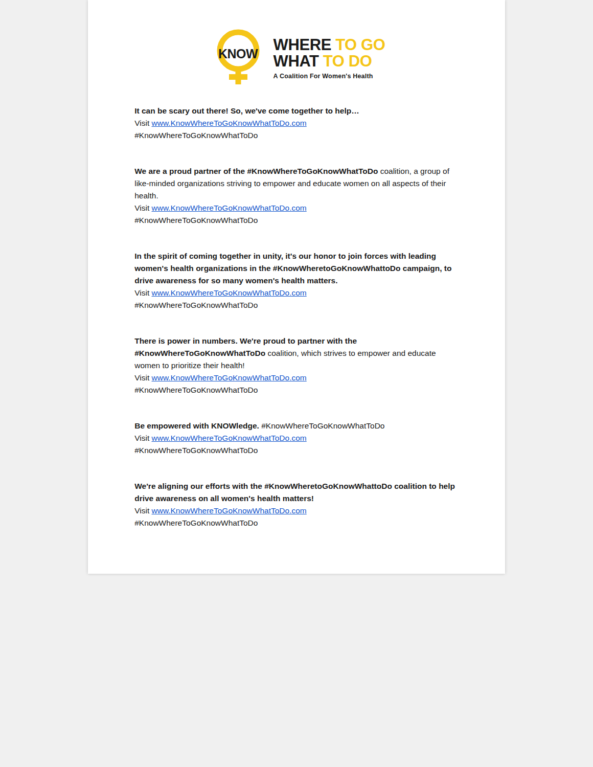KNOW
WHERE TO GO
WHAT TO DO
A Coalition For Women's Health
It can be scary out there! So, we've come together to help…
Visit www.KnowWhereToGoKnowWhatToDo.com
#KnowWhereToGoKnowWhatToDo
We are a proud partner of the #KnowWhereToGoKnowWhatToDo coalition, a group of like-minded organizations striving to empower and educate women on all aspects of their health.
Visit www.KnowWhereToGoKnowWhatToDo.com
#KnowWhereToGoKnowWhatToDo
In the spirit of coming together in unity, it's our honor to join forces with leading women's health organizations in the #KnowWheretoGoKnowWhattoDo campaign, to drive awareness for so many women's health matters.
Visit www.KnowWhereToGoKnowWhatToDo.com
#KnowWhereToGoKnowWhatToDo
There is power in numbers. We're proud to partner with the #KnowWhereToGoKnowWhatToDo coalition, which strives to empower and educate women to prioritize their health!
Visit www.KnowWhereToGoKnowWhatToDo.com
#KnowWhereToGoKnowWhatToDo
Be empowered with KNOWledge. #KnowWhereToGoKnowWhatToDo
Visit www.KnowWhereToGoKnowWhatToDo.com
#KnowWhereToGoKnowWhatToDo
We're aligning our efforts with the #KnowWheretoGoKnowWhattoDo coalition to help drive awareness on all women's health matters!
Visit www.KnowWhereToGoKnowWhatToDo.com
#KnowWhereToGoKnowWhatToDo